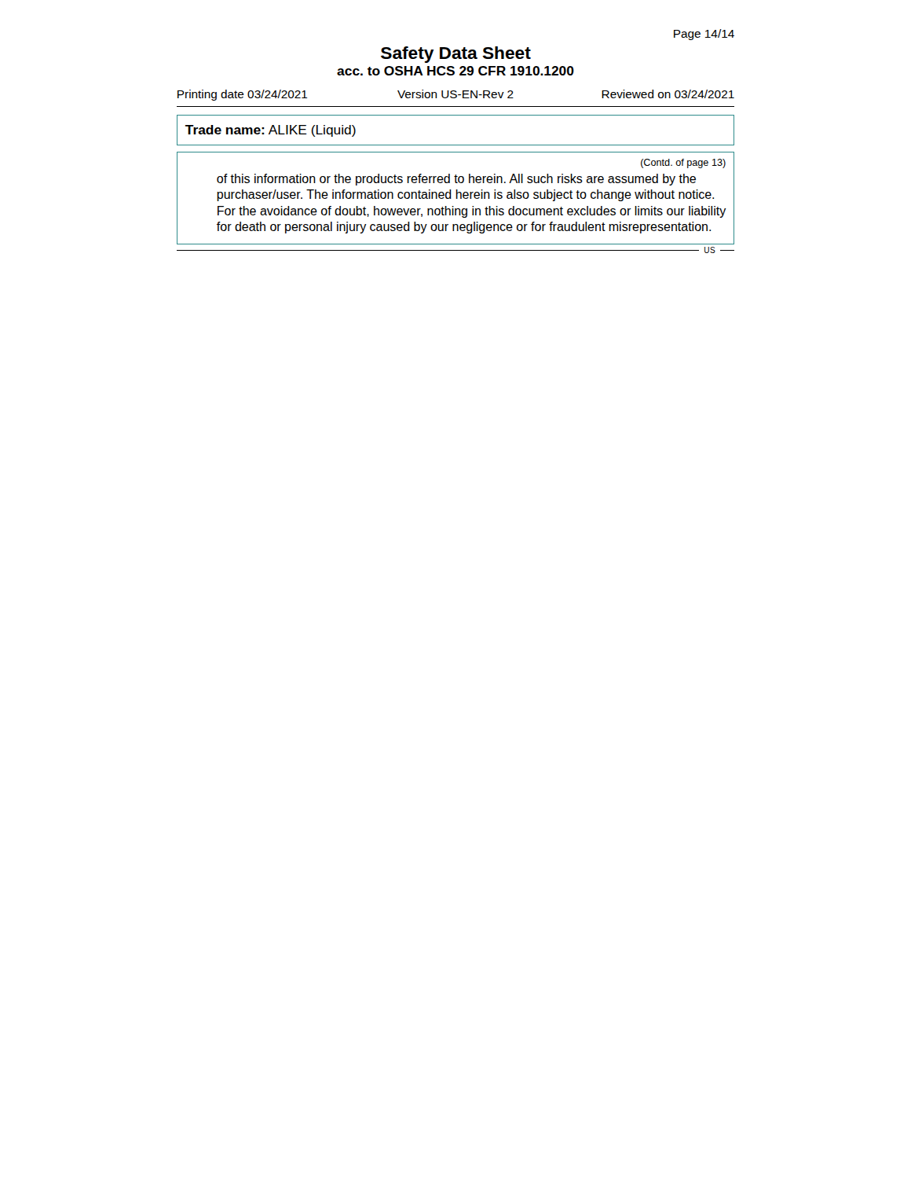Page 14/14
Safety Data Sheet
acc. to OSHA HCS 29 CFR 1910.1200
Printing date 03/24/2021
Version US-EN-Rev 2
Reviewed on 03/24/2021
Trade name: ALIKE (Liquid)
(Contd. of page 13)
of this information or the products referred to herein. All such risks are assumed by the purchaser/user. The information contained herein is also subject to change without notice. For the avoidance of doubt, however, nothing in this document excludes or limits our liability for death or personal injury caused by our negligence or for fraudulent misrepresentation.
US